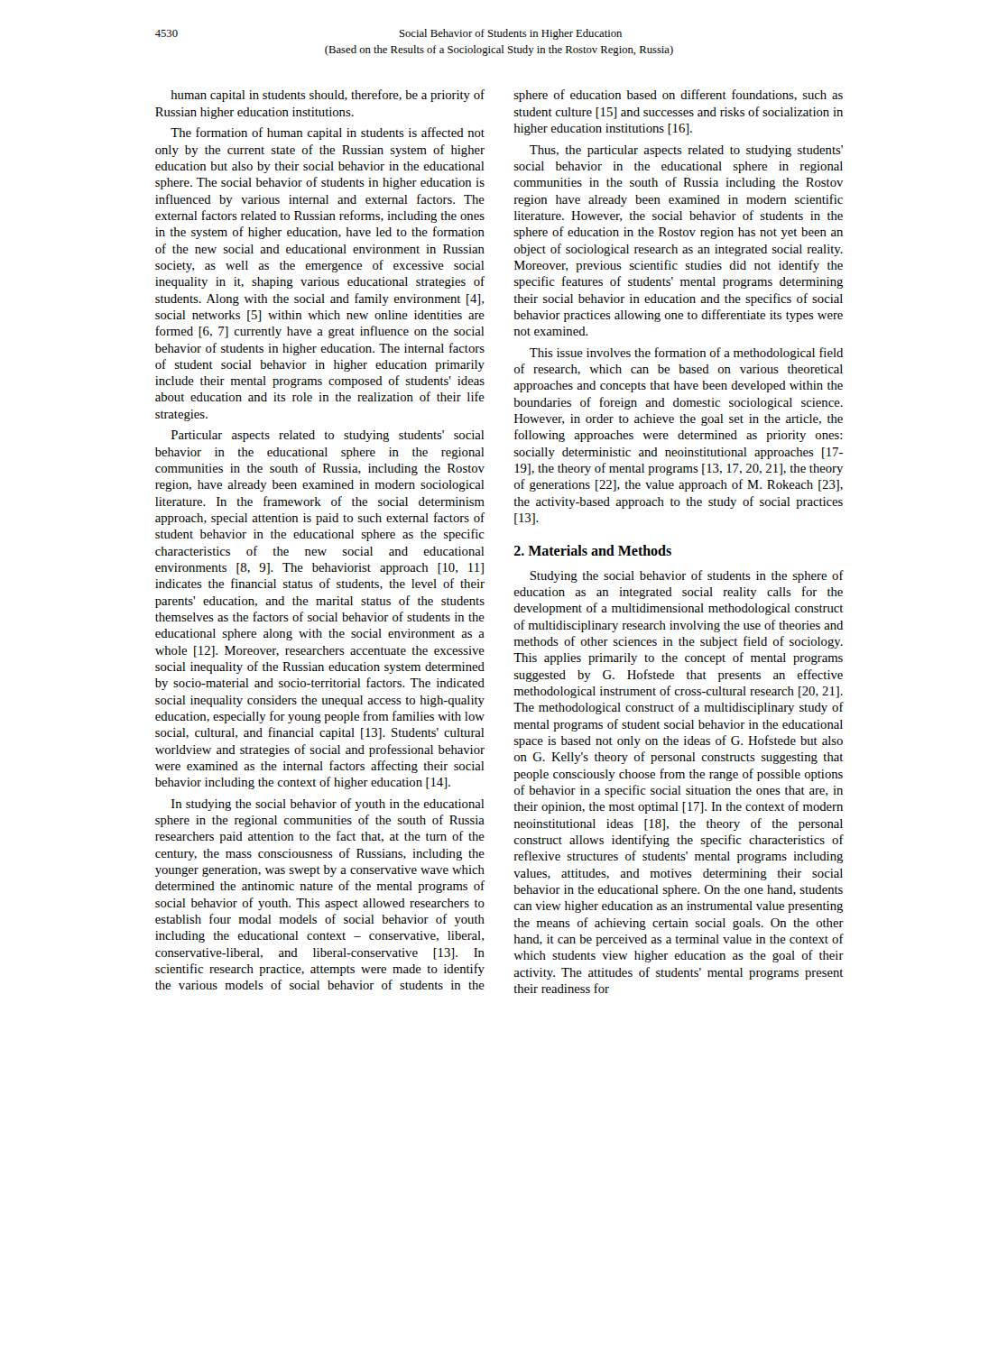4530 Social Behavior of Students in Higher Education (Based on the Results of a Sociological Study in the Rostov Region, Russia)
human capital in students should, therefore, be a priority of Russian higher education institutions.
The formation of human capital in students is affected not only by the current state of the Russian system of higher education but also by their social behavior in the educational sphere. The social behavior of students in higher education is influenced by various internal and external factors. The external factors related to Russian reforms, including the ones in the system of higher education, have led to the formation of the new social and educational environment in Russian society, as well as the emergence of excessive social inequality in it, shaping various educational strategies of students. Along with the social and family environment [4], social networks [5] within which new online identities are formed [6, 7] currently have a great influence on the social behavior of students in higher education. The internal factors of student social behavior in higher education primarily include their mental programs composed of students' ideas about education and its role in the realization of their life strategies.
Particular aspects related to studying students' social behavior in the educational sphere in the regional communities in the south of Russia, including the Rostov region, have already been examined in modern sociological literature. In the framework of the social determinism approach, special attention is paid to such external factors of student behavior in the educational sphere as the specific characteristics of the new social and educational environments [8, 9]. The behaviorist approach [10, 11] indicates the financial status of students, the level of their parents' education, and the marital status of the students themselves as the factors of social behavior of students in the educational sphere along with the social environment as a whole [12]. Moreover, researchers accentuate the excessive social inequality of the Russian education system determined by socio-material and socio-territorial factors. The indicated social inequality considers the unequal access to high-quality education, especially for young people from families with low social, cultural, and financial capital [13]. Students' cultural worldview and strategies of social and professional behavior were examined as the internal factors affecting their social behavior including the context of higher education [14].
In studying the social behavior of youth in the educational sphere in the regional communities of the south of Russia researchers paid attention to the fact that, at the turn of the century, the mass consciousness of Russians, including the younger generation, was swept by a conservative wave which determined the antinomic nature of the mental programs of social behavior of youth. This aspect allowed researchers to establish four modal models of social behavior of youth including the educational context – conservative, liberal, conservative-liberal, and liberal-conservative [13]. In scientific research practice, attempts were made to identify the various models of social behavior of students in the sphere of education based on different foundations, such as student culture [15] and successes and risks of socialization in higher education institutions [16].
Thus, the particular aspects related to studying students' social behavior in the educational sphere in regional communities in the south of Russia including the Rostov region have already been examined in modern scientific literature. However, the social behavior of students in the sphere of education in the Rostov region has not yet been an object of sociological research as an integrated social reality. Moreover, previous scientific studies did not identify the specific features of students' mental programs determining their social behavior in education and the specifics of social behavior practices allowing one to differentiate its types were not examined.
This issue involves the formation of a methodological field of research, which can be based on various theoretical approaches and concepts that have been developed within the boundaries of foreign and domestic sociological science. However, in order to achieve the goal set in the article, the following approaches were determined as priority ones: socially deterministic and neoinstitutional approaches [17-19], the theory of mental programs [13, 17, 20, 21], the theory of generations [22], the value approach of M. Rokeach [23], the activity-based approach to the study of social practices [13].
2. Materials and Methods
Studying the social behavior of students in the sphere of education as an integrated social reality calls for the development of a multidimensional methodological construct of multidisciplinary research involving the use of theories and methods of other sciences in the subject field of sociology. This applies primarily to the concept of mental programs suggested by G. Hofstede that presents an effective methodological instrument of cross-cultural research [20, 21]. The methodological construct of a multidisciplinary study of mental programs of student social behavior in the educational space is based not only on the ideas of G. Hofstede but also on G. Kelly's theory of personal constructs suggesting that people consciously choose from the range of possible options of behavior in a specific social situation the ones that are, in their opinion, the most optimal [17]. In the context of modern neoinstitutional ideas [18], the theory of the personal construct allows identifying the specific characteristics of reflexive structures of students' mental programs including values, attitudes, and motives determining their social behavior in the educational sphere. On the one hand, students can view higher education as an instrumental value presenting the means of achieving certain social goals. On the other hand, it can be perceived as a terminal value in the context of which students view higher education as the goal of their activity. The attitudes of students' mental programs present their readiness for